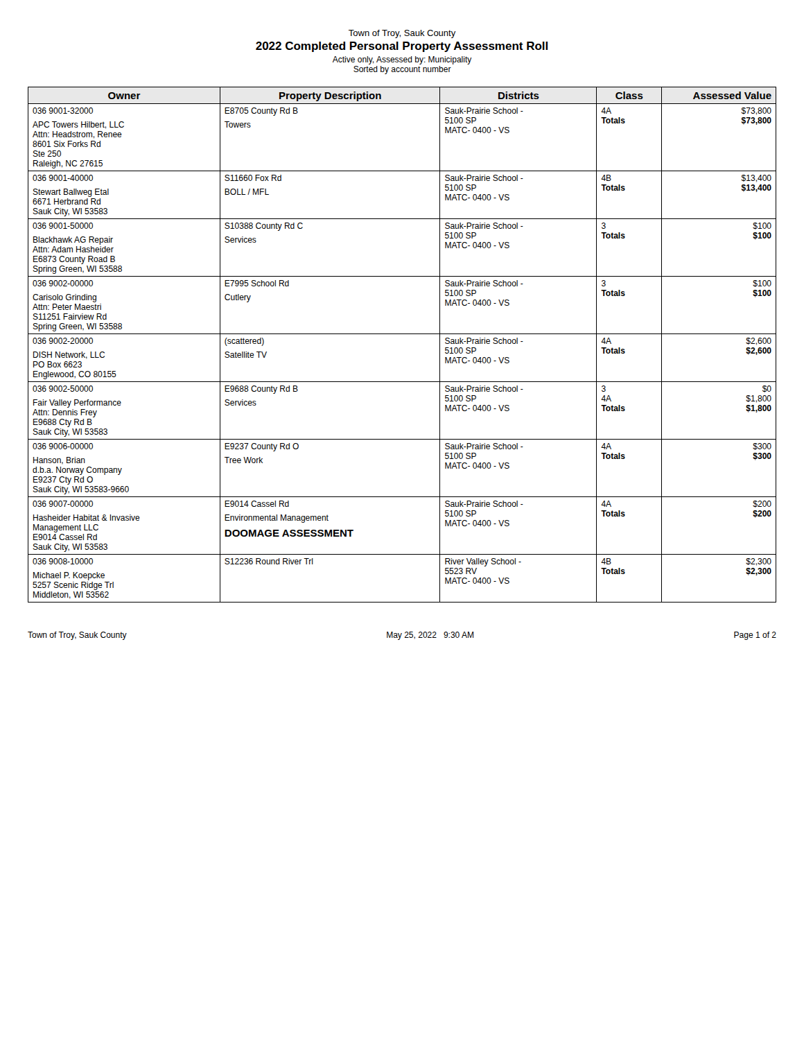Town of Troy, Sauk County
2022 Completed Personal Property Assessment Roll
Active only, Assessed by: Municipality
Sorted by account number
| Owner | Property Description | Districts | Class | Assessed Value |
| --- | --- | --- | --- | --- |
| 036 9001-32000 APC Towers Hilbert, LLC Attn: Headstrom, Renee 8601 Six Forks Rd Ste 250 Raleigh, NC 27615 | E8705 County Rd B Towers | Sauk-Prairie School - 5100 SP MATC- 0400 - VS | 4A Totals | $73,800 $73,800 |
| 036 9001-40000 Stewart Ballweg Etal 6671 Herbrand Rd Sauk City, WI 53583 | S11660 Fox Rd BOLL / MFL | Sauk-Prairie School - 5100 SP MATC- 0400 - VS | 4B Totals | $13,400 $13,400 |
| 036 9001-50000 Blackhawk AG Repair Attn: Adam Hasheider E6873 County Road B Spring Green, WI 53588 | S10388 County Rd C Services | Sauk-Prairie School - 5100 SP MATC- 0400 - VS | 3 Totals | $100 $100 |
| 036 9002-00000 Carisolo Grinding Attn: Peter Maestri S11251 Fairview Rd Spring Green, WI 53588 | E7995 School Rd Cutlery | Sauk-Prairie School - 5100 SP MATC- 0400 - VS | 3 Totals | $100 $100 |
| 036 9002-20000 DISH Network, LLC PO Box 6623 Englewood, CO 80155 | (scattered) Satellite TV | Sauk-Prairie School - 5100 SP MATC- 0400 - VS | 4A Totals | $2,600 $2,600 |
| 036 9002-50000 Fair Valley Performance Attn: Dennis Frey E9688 Cty Rd B Sauk City, WI 53583 | E9688 County Rd B Services | Sauk-Prairie School - 5100 SP MATC- 0400 - VS | 3 4A Totals | $0 $1,800 $1,800 |
| 036 9006-00000 Hanson, Brian d.b.a. Norway Company E9237 Cty Rd O Sauk City, WI 53583-9660 | E9237 County Rd O Tree Work | Sauk-Prairie School - 5100 SP MATC- 0400 - VS | 4A Totals | $300 $300 |
| 036 9007-00000 Hasheider Habitat & Invasive Management LLC E9014 Cassel Rd Sauk City, WI 53583 | E9014 Cassel Rd Environmental Management DOOMAGE ASSESSMENT | Sauk-Prairie School - 5100 SP MATC- 0400 - VS | 4A Totals | $200 $200 |
| 036 9008-10000 Michael P. Koepcke 5257 Scenic Ridge Trl Middleton, WI 53562 | S12236 Round River Trl | River Valley School - 5523 RV MATC- 0400 - VS | 4B Totals | $2,300 $2,300 |
Town of Troy, Sauk County
May 25, 2022 9:30 AM
Page 1 of 2